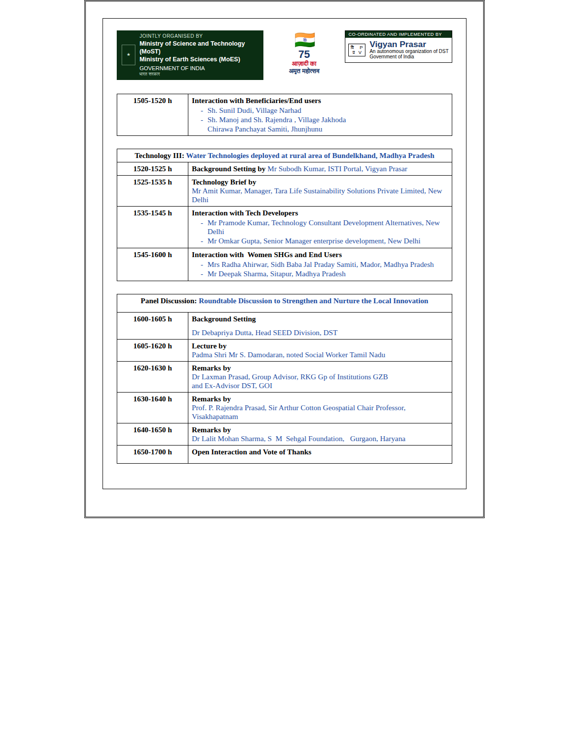★
JOINTLY ORGANISED BY
Ministry of Science and Technology (MoST) Ministry of Earth Sciences (MoES)
GOVERNMENT OF INDIA
भारत सरकार
🇮🇳
75
आज़ादी का
अमृत महोत्सव
CO-ORDINATED AND IMPLEMENTED BY
वि P
प्र V
Vigyan Prasar
An autonomous organization of DST
Government of India
| 1505-1520 h | Interaction with Beneficiaries/End users Sh. Sunil Dudi, Village Narhad Sh. Manoj and Sh. Rajendra , Village Jakhoda Chirawa Panchayat Samiti, Jhunjhunu |
| Technology III: Water Technologies deployed at rural area of Bundelkhand, Madhya Pradesh |
| 1520-1525 h | Background Setting by Mr Subodh Kumar, ISTI Portal, Vigyan Prasar |
| 1525-1535 h | Technology Brief by Mr Amit Kumar, Manager, Tara Life Sustainability Solutions Private Limited, New Delhi |
| 1535-1545 h | Interaction with Tech Developers Mr Pramode Kumar, Technology Consultant Development Alternatives, New Delhi Mr Omkar Gupta, Senior Manager enterprise development, New Delhi |
| 1545-1600 h | Interaction with Women SHGs and End Users Mrs Radha Ahirwar, Sidh Baba Jal Praday Samiti, Mador, Madhya Pradesh Mr Deepak Sharma, Sitapur, Madhya Pradesh |
| Panel Discussion: Roundtable Discussion to Strengthen and Nurture the Local Innovation |
| 1600-1605 h | Background Setting Dr Debapriya Dutta, Head SEED Division, DST |
| 1605-1620 h | Lecture by Padma Shri Mr S. Damodaran, noted Social Worker Tamil Nadu |
| 1620-1630 h | Remarks by Dr Laxman Prasad, Group Advisor, RKG Gp of Institutions GZB and Ex-Advisor DST, GOI |
| 1630-1640 h | Remarks by Prof. P. Rajendra Prasad, Sir Arthur Cotton Geospatial Chair Professor, Visakhapatnam |
| 1640-1650 h | Remarks by Dr Lalit Mohan Sharma, S M Sehgal Foundation, Gurgaon, Haryana |
| 1650-1700 h | Open Interaction and Vote of Thanks |